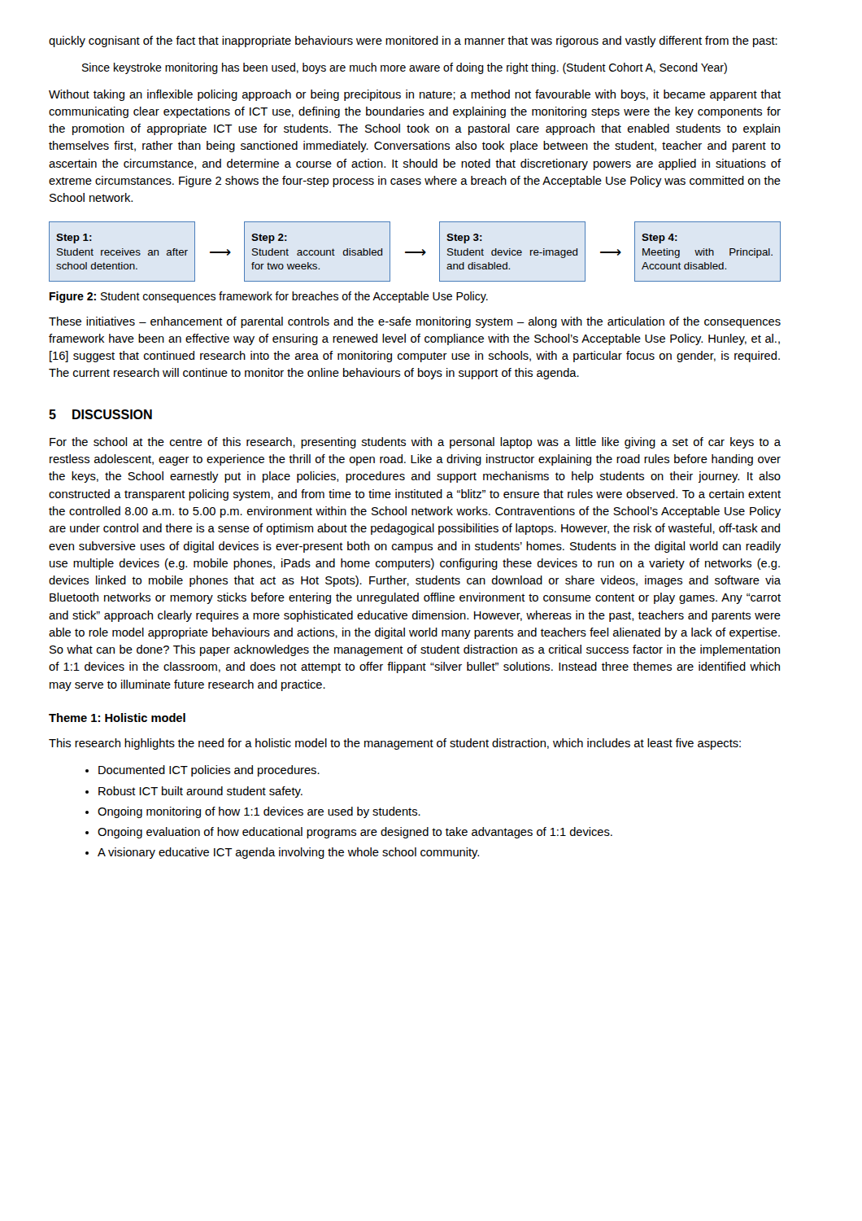quickly cognisant of the fact that inappropriate behaviours were monitored in a manner that was rigorous and vastly different from the past:
Since keystroke monitoring has been used, boys are much more aware of doing the right thing. (Student Cohort A, Second Year)
Without taking an inflexible policing approach or being precipitous in nature; a method not favourable with boys, it became apparent that communicating clear expectations of ICT use, defining the boundaries and explaining the monitoring steps were the key components for the promotion of appropriate ICT use for students. The School took on a pastoral care approach that enabled students to explain themselves first, rather than being sanctioned immediately. Conversations also took place between the student, teacher and parent to ascertain the circumstance, and determine a course of action. It should be noted that discretionary powers are applied in situations of extreme circumstances. Figure 2 shows the four-step process in cases where a breach of the Acceptable Use Policy was committed on the School network.
Step 1: Student receives an after school detention.
⟶
Step 2: Student account disabled for two weeks.
⟶
Step 3: Student device re-imaged and disabled.
⟶
Step 4: Meeting with Principal. Account disabled.
Figure 2: Student consequences framework for breaches of the Acceptable Use Policy.
These initiatives – enhancement of parental controls and the e-safe monitoring system – along with the articulation of the consequences framework have been an effective way of ensuring a renewed level of compliance with the School’s Acceptable Use Policy. Hunley, et al., [16] suggest that continued research into the area of monitoring computer use in schools, with a particular focus on gender, is required. The current research will continue to monitor the online behaviours of boys in support of this agenda.
5 DISCUSSION
For the school at the centre of this research, presenting students with a personal laptop was a little like giving a set of car keys to a restless adolescent, eager to experience the thrill of the open road. Like a driving instructor explaining the road rules before handing over the keys, the School earnestly put in place policies, procedures and support mechanisms to help students on their journey. It also constructed a transparent policing system, and from time to time instituted a “blitz” to ensure that rules were observed. To a certain extent the controlled 8.00 a.m. to 5.00 p.m. environment within the School network works. Contraventions of the School’s Acceptable Use Policy are under control and there is a sense of optimism about the pedagogical possibilities of laptops. However, the risk of wasteful, off-task and even subversive uses of digital devices is ever-present both on campus and in students’ homes. Students in the digital world can readily use multiple devices (e.g. mobile phones, iPads and home computers) configuring these devices to run on a variety of networks (e.g. devices linked to mobile phones that act as Hot Spots). Further, students can download or share videos, images and software via Bluetooth networks or memory sticks before entering the unregulated offline environment to consume content or play games. Any “carrot and stick” approach clearly requires a more sophisticated educative dimension. However, whereas in the past, teachers and parents were able to role model appropriate behaviours and actions, in the digital world many parents and teachers feel alienated by a lack of expertise. So what can be done? This paper acknowledges the management of student distraction as a critical success factor in the implementation of 1:1 devices in the classroom, and does not attempt to offer flippant “silver bullet” solutions. Instead three themes are identified which may serve to illuminate future research and practice.
Theme 1: Holistic model
This research highlights the need for a holistic model to the management of student distraction, which includes at least five aspects:
Documented ICT policies and procedures.
Robust ICT built around student safety.
Ongoing monitoring of how 1:1 devices are used by students.
Ongoing evaluation of how educational programs are designed to take advantages of 1:1 devices.
A visionary educative ICT agenda involving the whole school community.